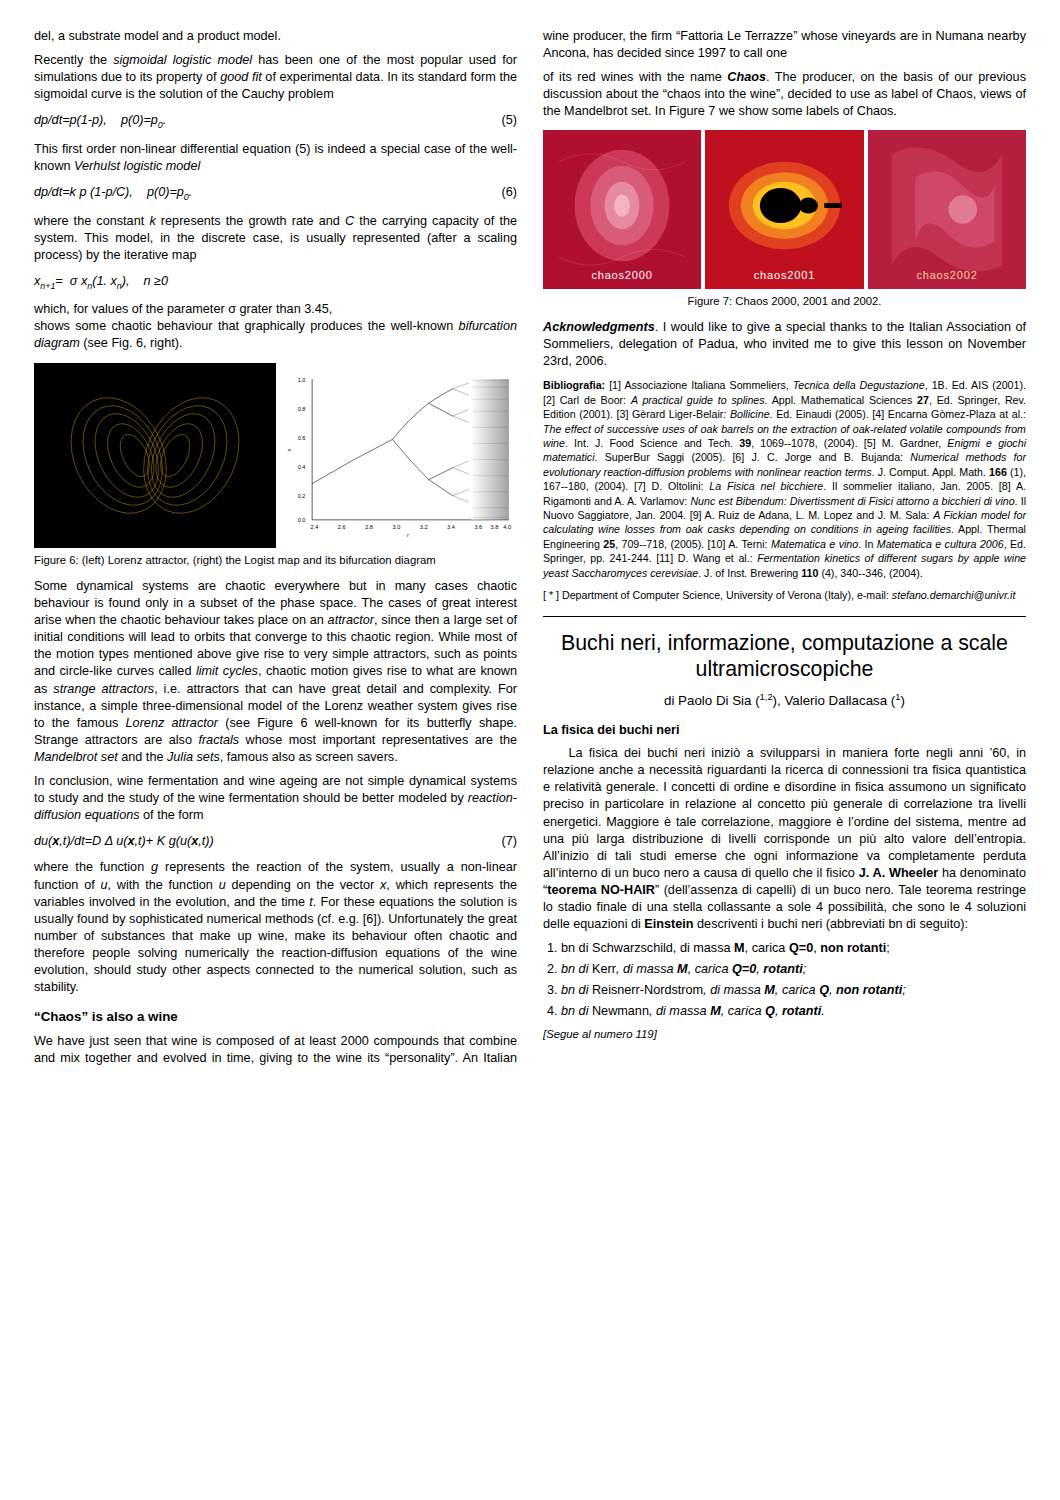del, a substrate model and a product model.
Recently the sigmoidal logistic model has been one of the most popular used for simulations due to its property of good fit of experimental data. In its standard form the sigmoidal curve is the solution of the Cauchy problem
dp/dt=p(1-p), p(0)=p0.(5)
This first order non-linear differential equation (5) is indeed a special case of the well-known Verhulst logistic model
dp/dt=k p (1-p/C), p(0)=p0.(6)
where the constant k represents the growth rate and C the carrying capacity of the system. This model, in the discrete case, is usually represented (after a scaling process) by the iterative map
xn+1= σ xn(1. xn), n ≥0
which, for values of the parameter σ grater than 3.45,
shows some chaotic behaviour that graphically produces the well-known bifurcation diagram (see Fig. 6, right).
Figure 6: (left) Lorenz attractor, (right) the Logist map and its bifurcation diagram
Some dynamical systems are chaotic everywhere but in many cases chaotic behaviour is found only in a subset of the phase space. The cases of great interest arise when the chaotic behaviour takes place on an attractor, since then a large set of initial conditions will lead to orbits that converge to this chaotic region. While most of the motion types mentioned above give rise to very simple attractors, such as points and circle-like curves called limit cycles, chaotic motion gives rise to what are known as strange attractors, i.e. attractors that can have great detail and complexity. For instance, a simple three-dimensional model of the Lorenz weather system gives rise to the famous Lorenz attractor (see Figure 6 well-known for its butterfly shape. Strange attractors are also fractals whose most important representatives are the Mandelbrot set and the Julia sets, famous also as screen savers.
In conclusion, wine fermentation and wine ageing are not simple dynamical systems to study and the study of the wine fermentation should be better modeled by reaction-diffusion equations of the form
du(x,t)/dt=D Δ u(x,t)+ K g(u(x,t))(7)
where the function g represents the reaction of the system, usually a non-linear function of u, with the function u depending on the vector x, which represents the variables involved in the evolution, and the time t. For these equations the solution is usually found by sophisticated numerical methods (cf. e.g. [6]). Unfortunately the great number of substances that make up wine, make its behaviour often chaotic and therefore people solving numerically the reaction-diffusion equations of the wine evolution, should study other aspects connected to the numerical solution, such as stability.
“Chaos” is also a wine
We have just seen that wine is composed of at least 2000 compounds that combine and mix together and evolved in time, giving to the wine its “personality”. An Italian wine producer, the firm “Fattoria Le Terrazze” whose vineyards are in Numana nearby Ancona, has decided since 1997 to call one
of its red wines with the name Chaos. The producer, on the basis of our previous discussion about the “chaos into the wine”, decided to use as label of Chaos, views of the Mandelbrot set. In Figure 7 we show some labels of Chaos.
Figure 7: Chaos 2000, 2001 and 2002.
Acknowledgments. I would like to give a special thanks to the Italian Association of Sommeliers, delegation of Padua, who invited me to give this lesson on November 23rd, 2006.
Bibliografia: [1] Associazione Italiana Sommeliers, Tecnica della Degustazione, 1B. Ed. AIS (2001). [2] Carl de Boor: A practical guide to splines. Appl. Mathematical Sciences 27, Ed. Springer, Rev. Edition (2001). [3] Gèrard Liger-Belair: Bollicine. Ed. Einaudi (2005). [4] Encarna Gòmez-Plaza at al.: The effect of successive uses of oak barrels on the extraction of oak-related volatile compounds from wine. Int. J. Food Science and Tech. 39, 1069--1078, (2004). [5] M. Gardner, Enigmi e giochi matematici. SuperBur Saggi (2005). [6] J. C. Jorge and B. Bujanda: Numerical methods for evolutionary reaction-diffusion problems with nonlinear reaction terms. J. Comput. Appl. Math. 166 (1), 167--180, (2004). [7] D. Oltolini: La Fisica nel bicchiere. Il sommelier italiano, Jan. 2005. [8] A. Rigamonti and A. A. Varlamov: Nunc est Bibendum: Divertissment di Fisici attorno a bicchieri di vino. Il Nuovo Saggiatore, Jan. 2004. [9] A. Ruiz de Adana, L. M. Lopez and J. M. Sala: A Fickian model for calculating wine losses from oak casks depending on conditions in ageing facilities. Appl. Thermal Engineering 25, 709--718, (2005). [10] A. Terni: Matematica e vino. In Matematica e cultura 2006, Ed. Springer, pp. 241-244. [11] D. Wang et al.: Fermentation kinetics of different sugars by apple wine yeast Saccharomyces cerevisiae. J. of Inst. Brewering 110 (4), 340--346, (2004).
[ * ] Department of Computer Science, University of Verona (Italy), e-mail: stefano.demarchi@univr.it
Buchi neri, informazione, computazione a scale ultramicroscopiche
di Paolo Di Sia (1,2), Valerio Dallacasa (1)
La fisica dei buchi neri
La fisica dei buchi neri iniziò a svilupparsi in maniera forte negli anni ’60, in relazione anche a necessità riguardanti la ricerca di connessioni tra fisica quantistica e relatività generale. I concetti di ordine e disordine in fisica assumono un significato preciso in particolare in relazione al concetto più generale di correlazione tra livelli energetici. Maggiore è tale correlazione, maggiore è l’ordine del sistema, mentre ad una più larga distribuzione di livelli corrisponde un più alto valore dell’entropia. All’inizio di tali studi emerse che ogni informazione va completamente perduta all’interno di un buco nero a causa di quello che il fisico J. A. Wheeler ha denominato “teorema NO-HAIR” (dell’assenza di capelli) di un buco nero. Tale teorema restringe lo stadio finale di una stella collassante a sole 4 possibilità, che sono le 4 soluzioni delle equazioni di Einstein descriventi i buchi neri (abbreviati bn di seguito):
bn di Schwarzschild, di massa M, carica Q=0, non rotanti;
bn di Kerr, di massa M, carica Q=0, rotanti;
bn di Reisnerr-Nordstrom, di massa M, carica Q, non rotanti;
bn di Newmann, di massa M, carica Q, rotanti.
[Segue al numero 119]